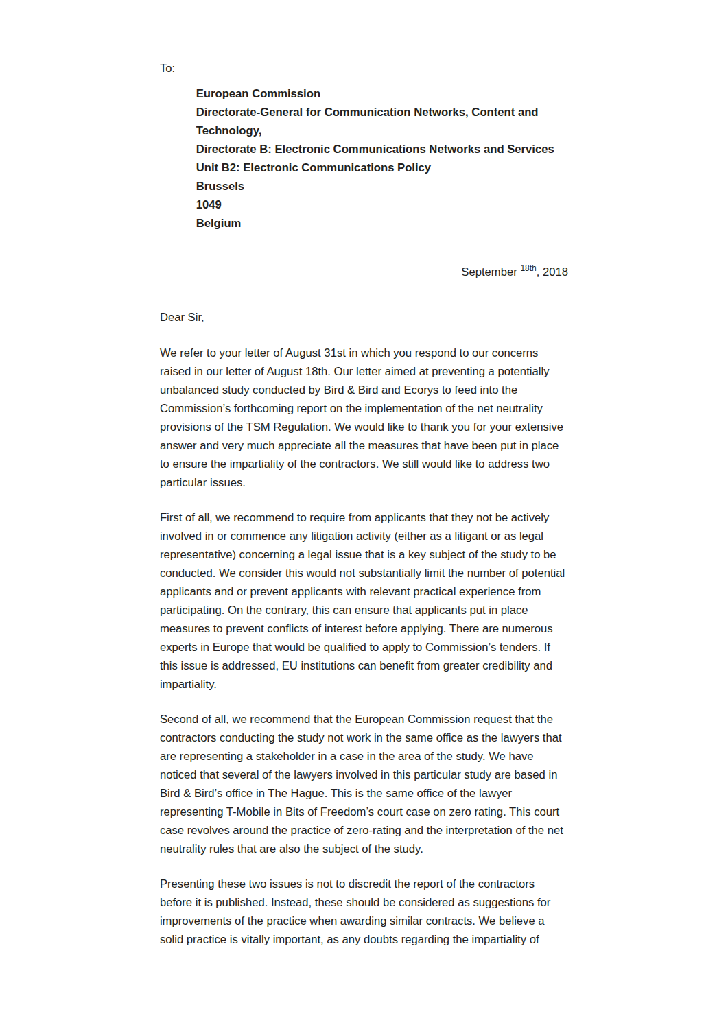To:
European Commission
Directorate-General for Communication Networks, Content and Technology,
Directorate B: Electronic Communications Networks and Services
Unit B2: Electronic Communications Policy
Brussels
1049
Belgium
September 18th, 2018
Dear Sir,
We refer to your letter of August 31st in which you respond to our concerns raised in our letter of August 18th. Our letter aimed at preventing a potentially unbalanced study conducted by Bird & Bird and Ecorys to feed into the Commission’s forthcoming report on the implementation of the net neutrality provisions of the TSM Regulation. We would like to thank you for your extensive answer and very much appreciate all the measures that have been put in place to ensure the impartiality of the contractors. We still would like to address two particular issues.
First of all, we recommend to require from applicants that they not be actively involved in or commence any litigation activity (either as a litigant or as legal representative) concerning a legal issue that is a key subject of the study to be conducted. We consider this would not substantially limit the number of potential applicants and or prevent applicants with relevant practical experience from participating. On the contrary, this can ensure that applicants put in place measures to prevent conflicts of interest before applying. There are numerous experts in Europe that would be qualified to apply to Commission’s tenders. If this issue is addressed, EU institutions can benefit from greater credibility and impartiality.
Second of all, we recommend that the European Commission request that the contractors conducting the study not work in the same office as the lawyers that are representing a stakeholder in a case in the area of the study. We have noticed that several of the lawyers involved in this particular study are based in Bird & Bird’s office in The Hague. This is the same office of the lawyer representing T-Mobile in Bits of Freedom’s court case on zero rating. This court case revolves around the practice of zero-rating and the interpretation of the net neutrality rules that are also the subject of the study.
Presenting these two issues is not to discredit the report of the contractors before it is published. Instead, these should be considered as suggestions for improvements of the practice when awarding similar contracts. We believe a solid practice is vitally important, as any doubts regarding the impartiality of